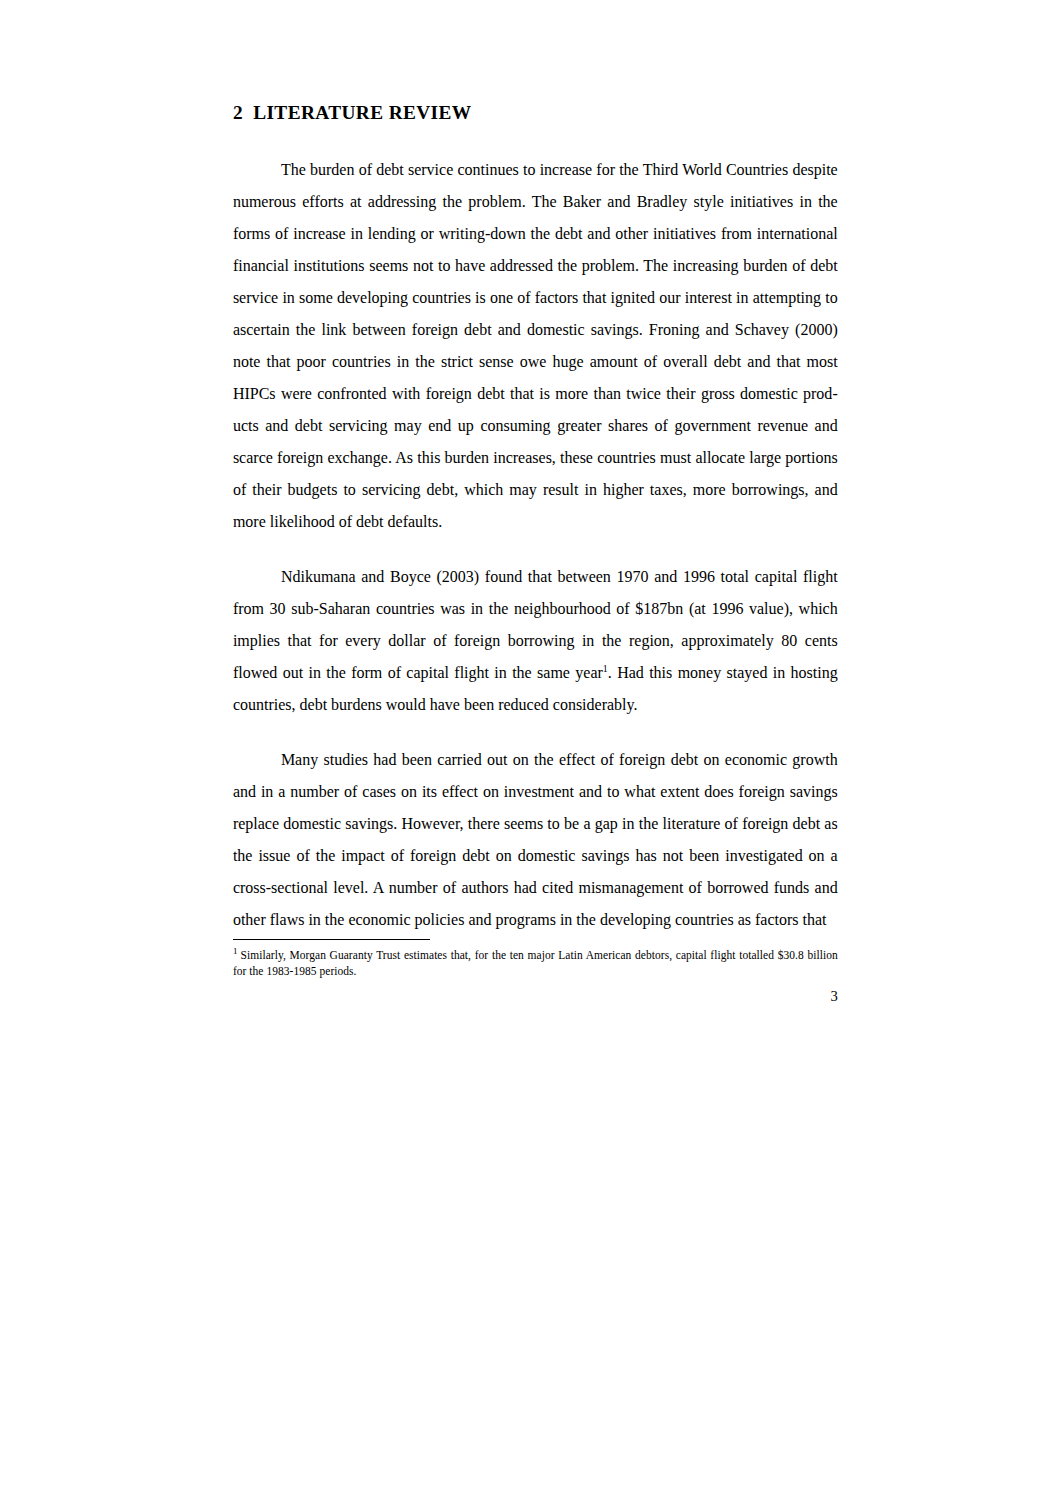2 LITERATURE REVIEW
The burden of debt service continues to increase for the Third World Countries despite numerous efforts at addressing the problem. The Baker and Bradley style initiatives in the forms of increase in lending or writing-down the debt and other initiatives from international financial institutions seems not to have addressed the problem. The increasing burden of debt service in some developing countries is one of factors that ignited our interest in attempting to ascertain the link between foreign debt and domestic savings. Froning and Schavey (2000) note that poor countries in the strict sense owe huge amount of overall debt and that most HIPCs were confronted with foreign debt that is more than twice their gross domestic products and debt servicing may end up consuming greater shares of government revenue and scarce foreign exchange. As this burden increases, these countries must allocate large portions of their budgets to servicing debt, which may result in higher taxes, more borrowings, and more likelihood of debt defaults.
Ndikumana and Boyce (2003) found that between 1970 and 1996 total capital flight from 30 sub-Saharan countries was in the neighbourhood of $187bn (at 1996 value), which implies that for every dollar of foreign borrowing in the region, approximately 80 cents flowed out in the form of capital flight in the same year1. Had this money stayed in hosting countries, debt burdens would have been reduced considerably.
Many studies had been carried out on the effect of foreign debt on economic growth and in a number of cases on its effect on investment and to what extent does foreign savings replace domestic savings. However, there seems to be a gap in the literature of foreign debt as the issue of the impact of foreign debt on domestic savings has not been investigated on a cross-sectional level. A number of authors had cited mismanagement of borrowed funds and other flaws in the economic policies and programs in the developing countries as factors that
1 Similarly, Morgan Guaranty Trust estimates that, for the ten major Latin American debtors, capital flight totalled $30.8 billion for the 1983-1985 periods.
3